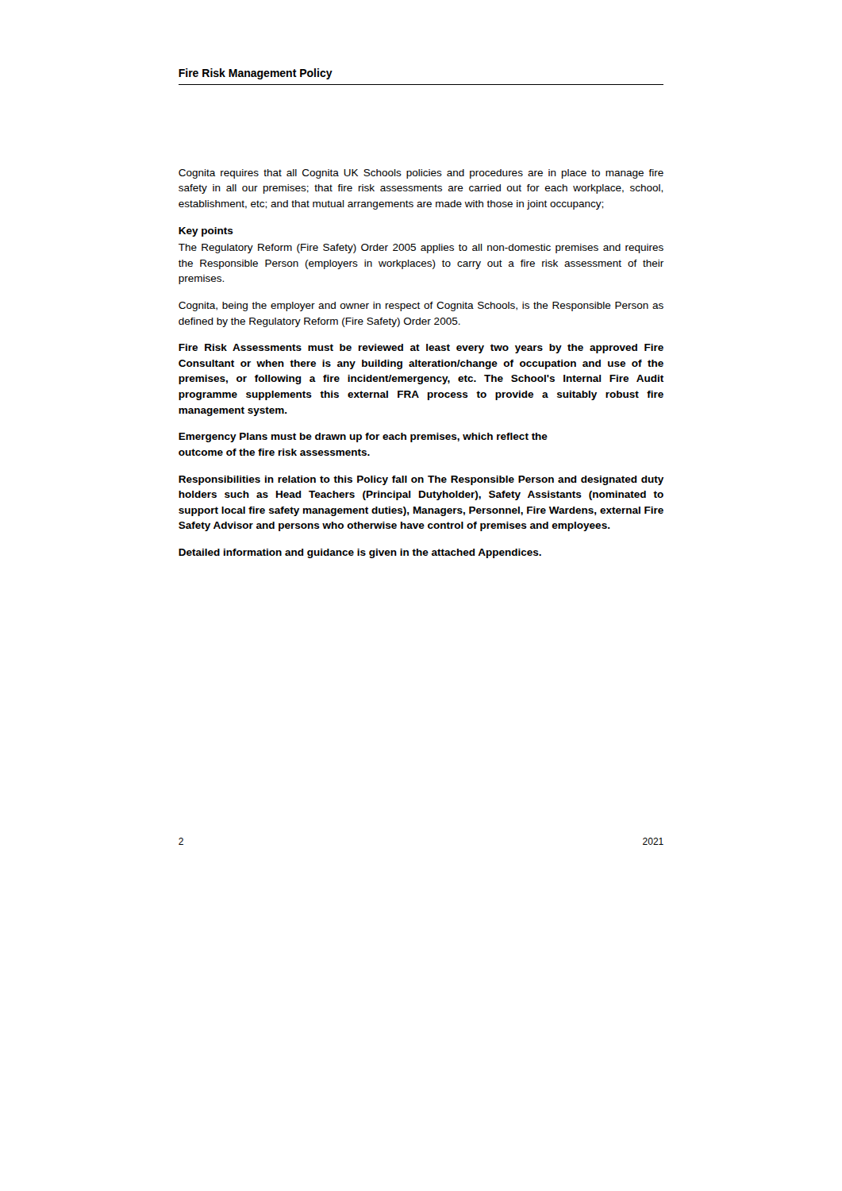Fire Risk Management Policy
Cognita requires that all Cognita UK Schools policies and procedures are in place to manage fire safety in all our premises; that fire risk assessments are carried out for each workplace, school, establishment, etc; and that mutual arrangements are made with those in joint occupancy;
Key points
The Regulatory Reform (Fire Safety) Order 2005 applies to all non-domestic premises and requires the Responsible Person (employers in workplaces) to carry out a fire risk assessment of their premises.
Cognita, being the employer and owner in respect of Cognita Schools, is the Responsible Person as defined by the Regulatory Reform (Fire Safety) Order 2005.
Fire Risk Assessments must be reviewed at least every two years by the approved Fire Consultant or when there is any building alteration/change of occupation and use of the premises, or following a fire incident/emergency, etc. The School's Internal Fire Audit programme supplements this external FRA process to provide a suitably robust fire management system.
Emergency Plans must be drawn up for each premises, which reflect the
outcome of the fire risk assessments.
Responsibilities in relation to this Policy fall on The Responsible Person and designated duty holders such as Head Teachers (Principal Dutyholder), Safety Assistants (nominated to support local fire safety management duties), Managers, Personnel, Fire Wardens, external Fire Safety Advisor and persons who otherwise have control of premises and employees.
Detailed information and guidance is given in the attached Appendices.
2 2021